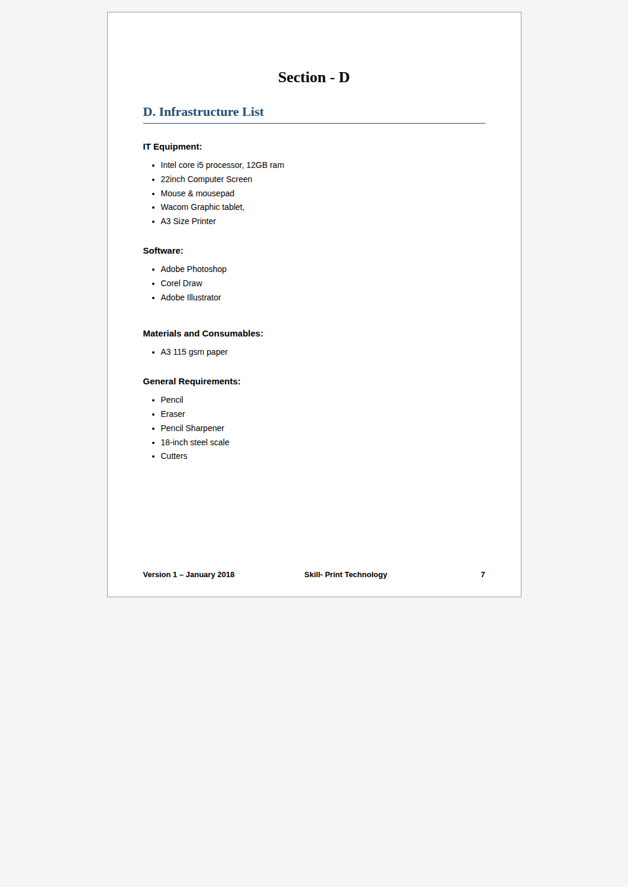Section - D
D. Infrastructure List
IT Equipment:
Intel core i5 processor, 12GB ram
22inch Computer Screen
Mouse & mousepad
Wacom Graphic tablet,
A3 Size Printer
Software:
Adobe Photoshop
Corel Draw
Adobe Illustrator
Materials and Consumables:
A3 115 gsm paper
General Requirements:
Pencil
Eraser
Pencil Sharpener
18-inch steel scale
Cutters
Version 1 – January 2018 Skill- Print Technology 7